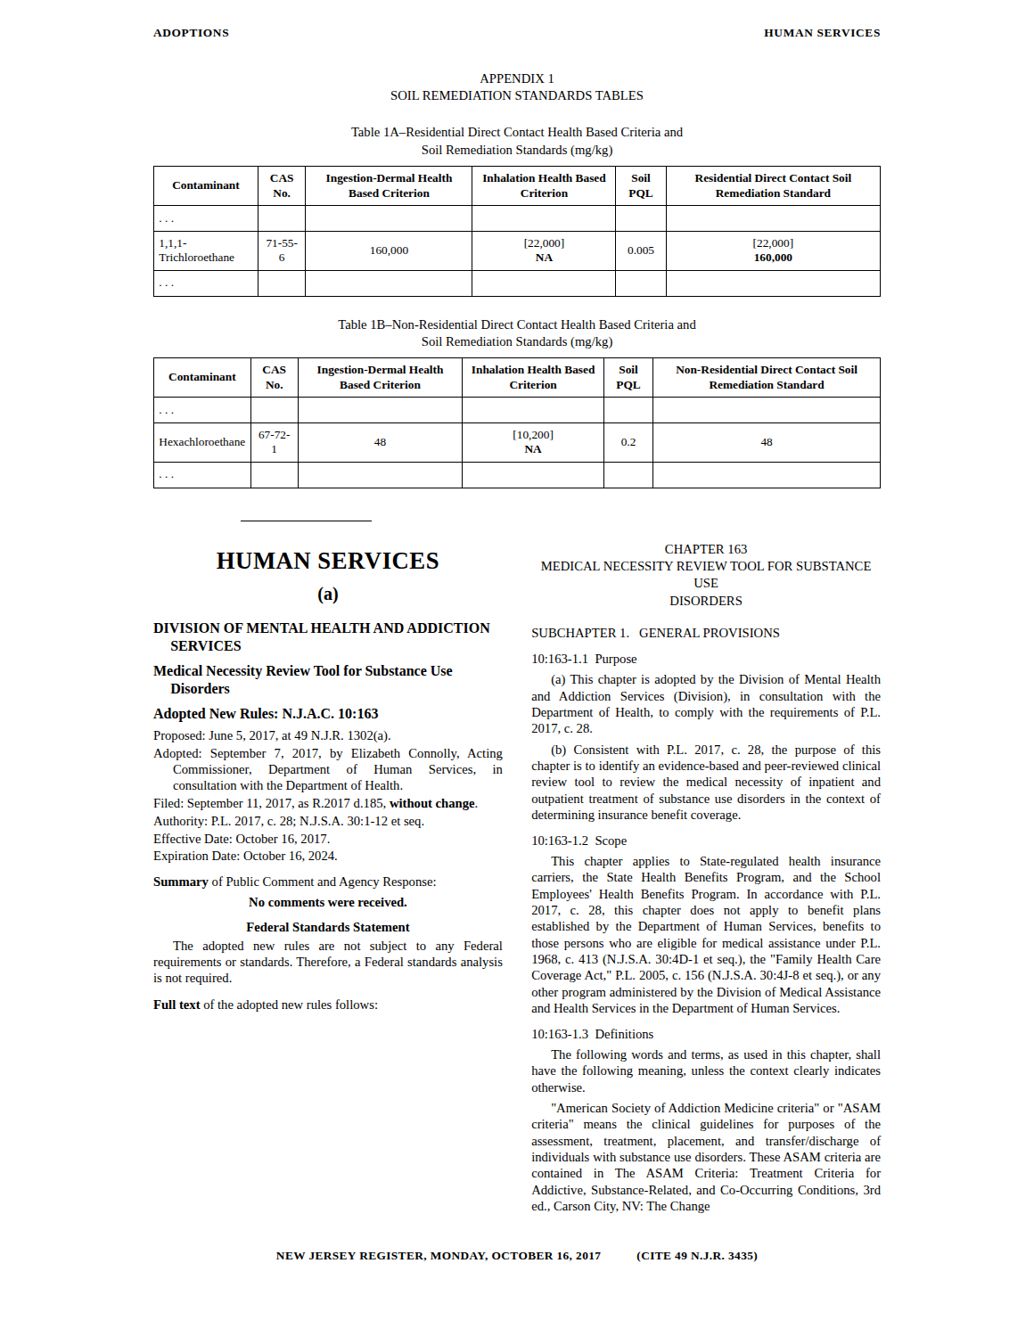ADOPTIONS HUMAN SERVICES
APPENDIX 1
SOIL REMEDIATION STANDARDS TABLES
Table 1A–Residential Direct Contact Health Based Criteria and
Soil Remediation Standards (mg/kg)
| Contaminant | CAS No. | Ingestion-Dermal Health Based Criterion | Inhalation Health Based Criterion | Soil PQL | Residential Direct Contact Soil Remediation Standard |
| --- | --- | --- | --- | --- | --- |
| . . . | | | | | |
| 1,1,1-Trichloroethane | 71-55-6 | 160,000 | [22,000] NA | 0.005 | [22,000] 160,000 |
| . . . | | | | | |
Table 1B–Non-Residential Direct Contact Health Based Criteria and
Soil Remediation Standards (mg/kg)
| Contaminant | CAS No. | Ingestion-Dermal Health Based Criterion | Inhalation Health Based Criterion | Soil PQL | Non-Residential Direct Contact Soil Remediation Standard |
| --- | --- | --- | --- | --- | --- |
| . . . | | | | | |
| Hexachloroethane | 67-72-1 | 48 | [10,200] NA | 0.2 | 48 |
| . . . | | | | | |
HUMAN SERVICES
(a)
DIVISION OF MENTAL HEALTH AND ADDICTIONSERVICES
Medical Necessity Review Tool for Substance UseDisorders
Adopted New Rules: N.J.A.C. 10:163
Proposed: June 5, 2017, at 49 N.J.R. 1302(a).
Adopted: September 7, 2017, by Elizabeth Connolly, Acting Commissioner, Department of Human Services, in consultation with the Department of Health.
Filed: September 11, 2017, as R.2017 d.185, without change.
Authority: P.L. 2017, c. 28; N.J.S.A. 30:1-12 et seq.
Effective Date: October 16, 2017.
Expiration Date: October 16, 2024.
Summary of Public Comment and Agency Response:
No comments were received.
Federal Standards Statement
The adopted new rules are not subject to any Federal requirements or standards. Therefore, a Federal standards analysis is not required.
Full text of the adopted new rules follows:
CHAPTER 163
MEDICAL NECESSITY REVIEW TOOL FOR SUBSTANCE USE
DISORDERS
SUBCHAPTER 1. GENERAL PROVISIONS
10:163-1.1 Purpose
(a) This chapter is adopted by the Division of Mental Health and Addiction Services (Division), in consultation with the Department of Health, to comply with the requirements of P.L. 2017, c. 28.
(b) Consistent with P.L. 2017, c. 28, the purpose of this chapter is to identify an evidence-based and peer-reviewed clinical review tool to review the medical necessity of inpatient and outpatient treatment of substance use disorders in the context of determining insurance benefit coverage.
10:163-1.2 Scope
This chapter applies to State-regulated health insurance carriers, the State Health Benefits Program, and the School Employees' Health Benefits Program. In accordance with P.L. 2017, c. 28, this chapter does not apply to benefit plans established by the Department of Human Services, benefits to those persons who are eligible for medical assistance under P.L. 1968, c. 413 (N.J.S.A. 30:4D-1 et seq.), the "Family Health Care Coverage Act," P.L. 2005, c. 156 (N.J.S.A. 30:4J-8 et seq.), or any other program administered by the Division of Medical Assistance and Health Services in the Department of Human Services.
10:163-1.3 Definitions
The following words and terms, as used in this chapter, shall have the following meaning, unless the context clearly indicates otherwise.
"American Society of Addiction Medicine criteria" or "ASAM criteria" means the clinical guidelines for purposes of the assessment, treatment, placement, and transfer/discharge of individuals with substance use disorders. These ASAM criteria are contained in The ASAM Criteria: Treatment Criteria for Addictive, Substance-Related, and Co-Occurring Conditions, 3rd ed., Carson City, NV: The Change
NEW JERSEY REGISTER, MONDAY, OCTOBER 16, 2017 (CITE 49 N.J.R. 3435)